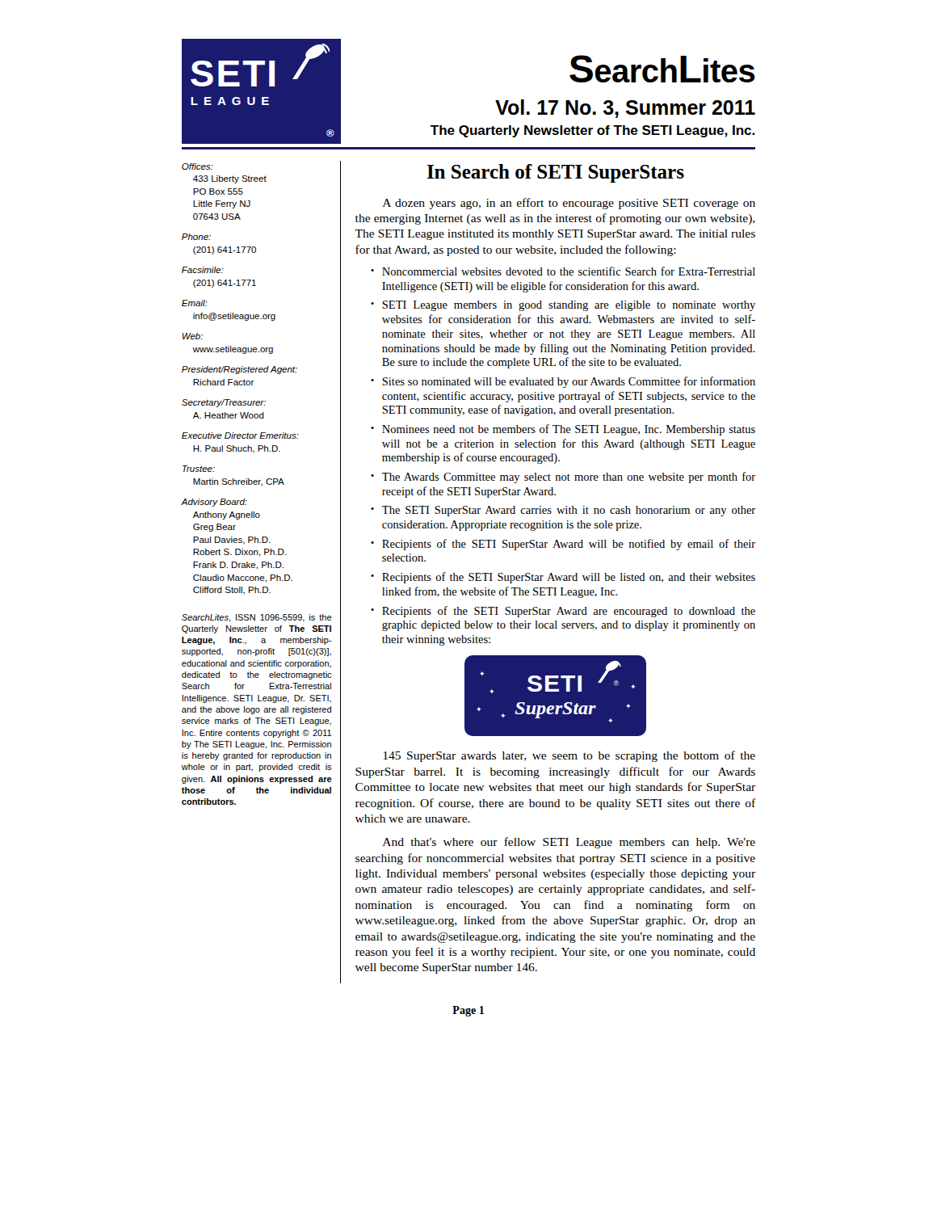SETI
LEAGUE
®
SearchLites
Vol. 17 No. 3, Summer 2011
The Quarterly Newsletter of The SETI League, Inc.
Offices:
433 Liberty Street
PO Box 555
Little Ferry NJ
07643 USA
Phone:
(201) 641-1770
Facsimile:
(201) 641-1771
Email:
info@setileague.org
Web:
www.setileague.org
President/Registered Agent:
Richard Factor
Secretary/Treasurer:
A. Heather Wood
Executive Director Emeritus:
H. Paul Shuch, Ph.D.
Trustee:
Martin Schreiber, CPA
Advisory Board:
Anthony Agnello
Greg Bear
Paul Davies, Ph.D.
Robert S. Dixon, Ph.D.
Frank D. Drake, Ph.D.
Claudio Maccone, Ph.D.
Clifford Stoll, Ph.D.
SearchLites, ISSN 1096-5599, is the Quarterly Newsletter of The SETI League, Inc., a membership-supported, non-profit [501(c)(3)], educational and scientific corporation, dedicated to the electromagnetic Search for Extra-Terrestrial Intelligence. SETI League, Dr. SETI, and the above logo are all registered service marks of The SETI League, Inc. Entire contents copyright © 2011 by The SETI League, Inc. Permission is hereby granted for reproduction in whole or in part, provided credit is given. All opinions expressed are those of the individual contributors.
In Search of SETI SuperStars
A dozen years ago, in an effort to encourage positive SETI coverage on the emerging Internet (as well as in the interest of promoting our own website), The SETI League instituted its monthly SETI SuperStar award. The initial rules for that Award, as posted to our website, included the following:
Noncommercial websites devoted to the scientific Search for Extra-Terrestrial Intelligence (SETI) will be eligible for consideration for this award.
SETI League members in good standing are eligible to nominate worthy websites for consideration for this award. Webmasters are invited to self-nominate their sites, whether or not they are SETI League members. All nominations should be made by filling out the Nominating Petition provided. Be sure to include the complete URL of the site to be evaluated.
Sites so nominated will be evaluated by our Awards Committee for information content, scientific accuracy, positive portrayal of SETI subjects, service to the SETI community, ease of navigation, and overall presentation.
Nominees need not be members of The SETI League, Inc. Membership status will not be a criterion in selection for this Award (although SETI League membership is of course encouraged).
The Awards Committee may select not more than one website per month for receipt of the SETI SuperStar Award.
The SETI SuperStar Award carries with it no cash honorarium or any other consideration. Appropriate recognition is the sole prize.
Recipients of the SETI SuperStar Award will be notified by email of their selection.
Recipients of the SETI SuperStar Award will be listed on, and their websites linked from, the website of The SETI League, Inc.
Recipients of the SETI SuperStar Award are encouraged to download the graphic depicted below to their local servers, and to display it prominently on their winning websites:
✦ ✦ ✦ ✦ ✦ ✦ ✦
SETI
®
SuperStar
145 SuperStar awards later, we seem to be scraping the bottom of the SuperStar barrel. It is becoming increasingly difficult for our Awards Committee to locate new websites that meet our high standards for SuperStar recognition. Of course, there are bound to be quality SETI sites out there of which we are unaware.
And that's where our fellow SETI League members can help. We're searching for noncommercial websites that portray SETI science in a positive light. Individual members' personal websites (especially those depicting your own amateur radio telescopes) are certainly appropriate candidates, and self-nomination is encouraged. You can find a nominating form on www.setileague.org, linked from the above SuperStar graphic. Or, drop an email to awards@setileague.org, indicating the site you're nominating and the reason you feel it is a worthy recipient. Your site, or one you nominate, could well become SuperStar number 146.
Page 1